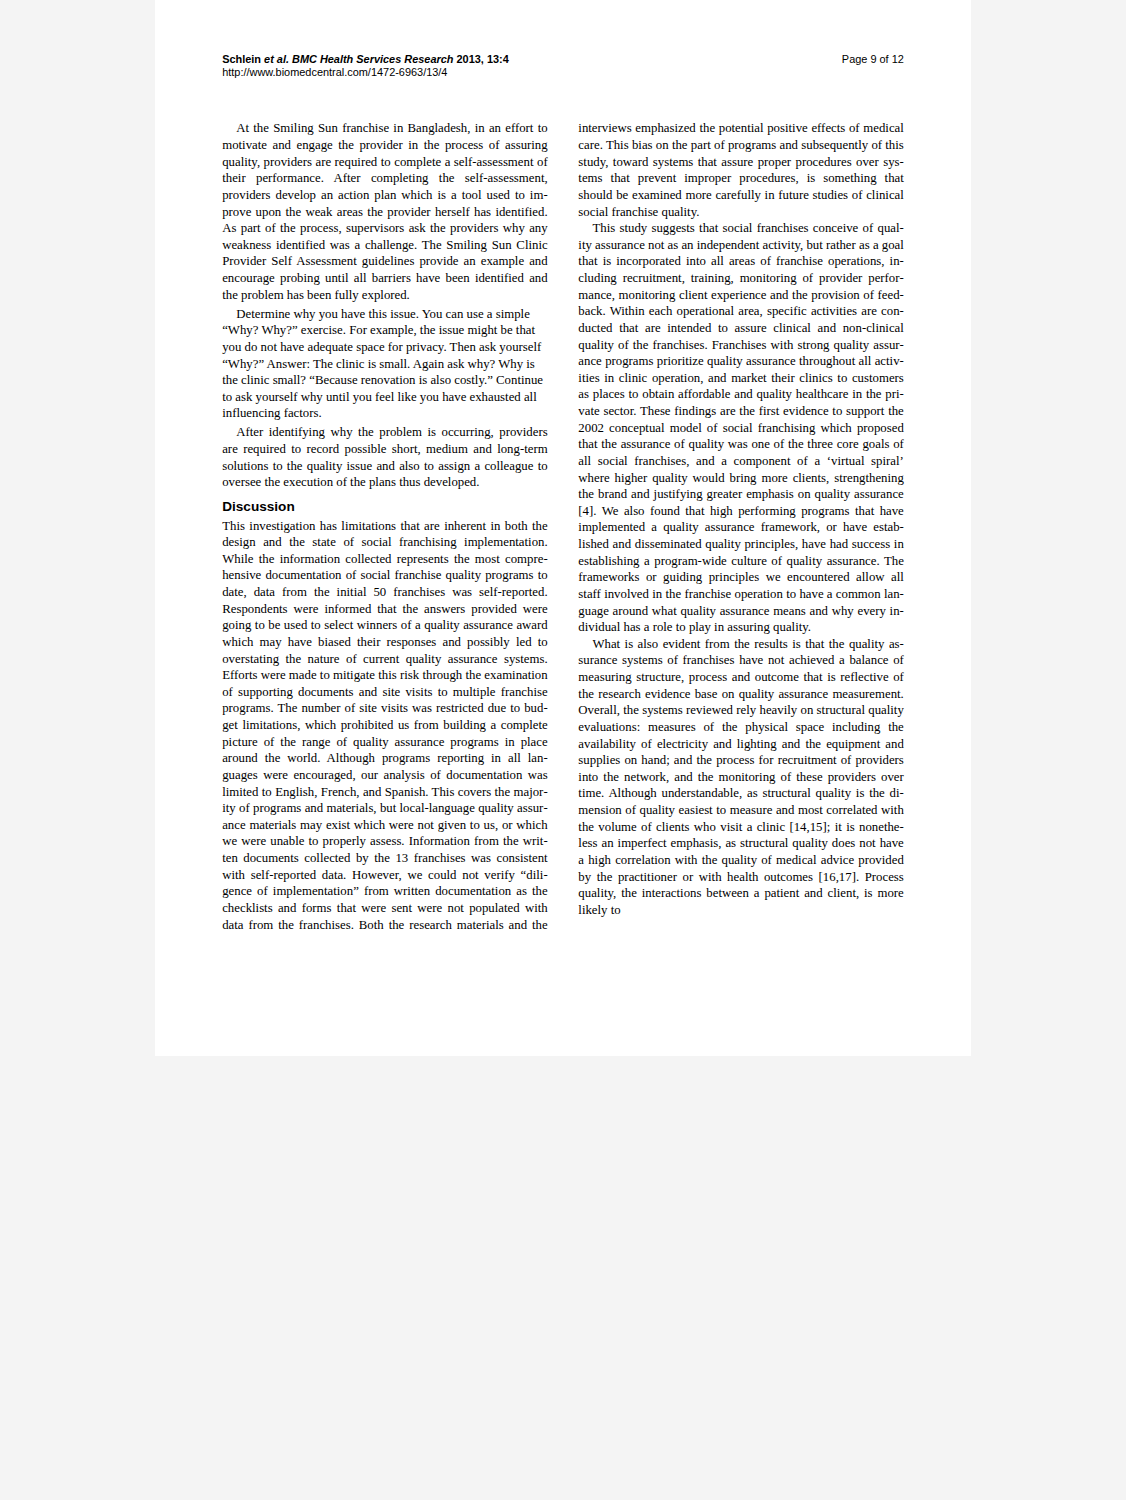Schlein et al. BMC Health Services Research 2013, 13:4
http://www.biomedcentral.com/1472-6963/13/4
Page 9 of 12
At the Smiling Sun franchise in Bangladesh, in an effort to motivate and engage the provider in the process of assuring quality, providers are required to complete a self-assessment of their performance. After completing the self-assessment, providers develop an action plan which is a tool used to improve upon the weak areas the provider herself has identified. As part of the process, supervisors ask the providers why any weakness identified was a challenge. The Smiling Sun Clinic Provider Self Assessment guidelines provide an example and encourage probing until all barriers have been identified and the problem has been fully explored.
Determine why you have this issue. You can use a simple “Why? Why?” exercise. For example, the issue might be that you do not have adequate space for privacy. Then ask yourself “Why?” Answer: The clinic is small. Again ask why? Why is the clinic small? “Because renovation is also costly.” Continue to ask yourself why until you feel like you have exhausted all influencing factors.
After identifying why the problem is occurring, providers are required to record possible short, medium and long-term solutions to the quality issue and also to assign a colleague to oversee the execution of the plans thus developed.
Discussion
This investigation has limitations that are inherent in both the design and the state of social franchising implementation. While the information collected represents the most comprehensive documentation of social franchise quality programs to date, data from the initial 50 franchises was self-reported. Respondents were informed that the answers provided were going to be used to select winners of a quality assurance award which may have biased their responses and possibly led to overstating the nature of current quality assurance systems. Efforts were made to mitigate this risk through the examination of supporting documents and site visits to multiple franchise programs. The number of site visits was restricted due to budget limitations, which prohibited us from building a complete picture of the range of quality assurance programs in place around the world. Although programs reporting in all languages were encouraged, our analysis of documentation was limited to English, French, and Spanish. This covers the majority of programs and materials, but local-language quality assurance materials may exist which were not given to us, or which we were unable to properly assess. Information from the written documents collected by the 13 franchises was consistent with self-reported data. However, we could not verify “diligence of implementation” from written documentation as the checklists and forms that were sent were not populated with data from the franchises. Both the research materials and the interviews emphasized the potential positive effects of medical care. This bias on the part of programs and subsequently of this study, toward systems that assure proper procedures over systems that prevent improper procedures, is something that should be examined more carefully in future studies of clinical social franchise quality.
This study suggests that social franchises conceive of quality assurance not as an independent activity, but rather as a goal that is incorporated into all areas of franchise operations, including recruitment, training, monitoring of provider performance, monitoring client experience and the provision of feedback. Within each operational area, specific activities are conducted that are intended to assure clinical and non-clinical quality of the franchises. Franchises with strong quality assurance programs prioritize quality assurance throughout all activities in clinic operation, and market their clinics to customers as places to obtain affordable and quality healthcare in the private sector. These findings are the first evidence to support the 2002 conceptual model of social franchising which proposed that the assurance of quality was one of the three core goals of all social franchises, and a component of a ‘virtual spiral’ where higher quality would bring more clients, strengthening the brand and justifying greater emphasis on quality assurance [4]. We also found that high performing programs that have implemented a quality assurance framework, or have established and disseminated quality principles, have had success in establishing a program-wide culture of quality assurance. The frameworks or guiding principles we encountered allow all staff involved in the franchise operation to have a common language around what quality assurance means and why every individual has a role to play in assuring quality.
What is also evident from the results is that the quality assurance systems of franchises have not achieved a balance of measuring structure, process and outcome that is reflective of the research evidence base on quality assurance measurement. Overall, the systems reviewed rely heavily on structural quality evaluations: measures of the physical space including the availability of electricity and lighting and the equipment and supplies on hand; and the process for recruitment of providers into the network, and the monitoring of these providers over time. Although understandable, as structural quality is the dimension of quality easiest to measure and most correlated with the volume of clients who visit a clinic [14,15]; it is nonetheless an imperfect emphasis, as structural quality does not have a high correlation with the quality of medical advice provided by the practitioner or with health outcomes [16,17]. Process quality, the interactions between a patient and client, is more likely to